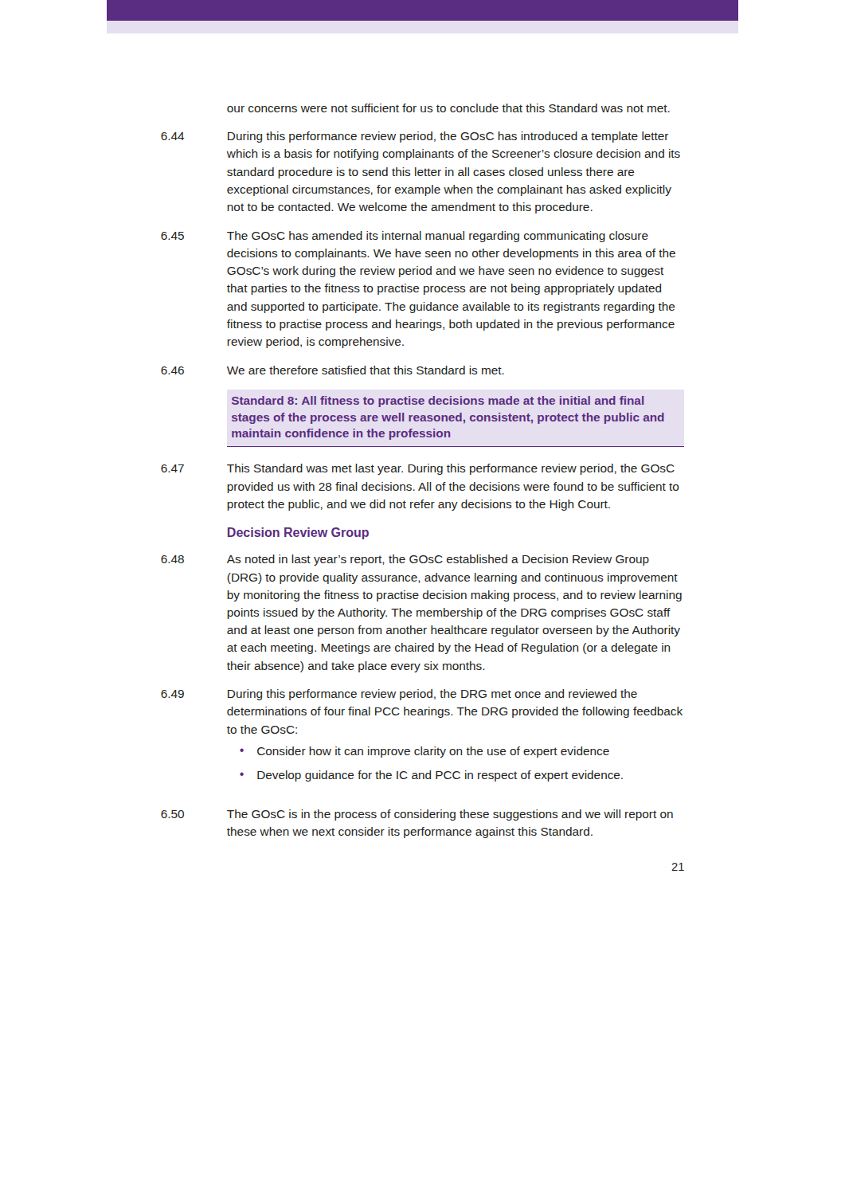our concerns were not sufficient for us to conclude that this Standard was not met.
6.44
During this performance review period, the GOsC has introduced a template letter which is a basis for notifying complainants of the Screener’s closure decision and its standard procedure is to send this letter in all cases closed unless there are exceptional circumstances, for example when the complainant has asked explicitly not to be contacted. We welcome the amendment to this procedure.
6.45
The GOsC has amended its internal manual regarding communicating closure decisions to complainants. We have seen no other developments in this area of the GOsC’s work during the review period and we have seen no evidence to suggest that parties to the fitness to practise process are not being appropriately updated and supported to participate. The guidance available to its registrants regarding the fitness to practise process and hearings, both updated in the previous performance review period, is comprehensive.
6.46
We are therefore satisfied that this Standard is met.
Standard 8: All fitness to practise decisions made at the initial and final stages of the process are well reasoned, consistent, protect the public and maintain confidence in the profession
6.47
This Standard was met last year. During this performance review period, the GOsC provided us with 28 final decisions. All of the decisions were found to be sufficient to protect the public, and we did not refer any decisions to the High Court.
Decision Review Group
6.48
As noted in last year’s report, the GOsC established a Decision Review Group (DRG) to provide quality assurance, advance learning and continuous improvement by monitoring the fitness to practise decision making process, and to review learning points issued by the Authority. The membership of the DRG comprises GOsC staff and at least one person from another healthcare regulator overseen by the Authority at each meeting. Meetings are chaired by the Head of Regulation (or a delegate in their absence) and take place every six months.
6.49
During this performance review period, the DRG met once and reviewed the determinations of four final PCC hearings. The DRG provided the following feedback to the GOsC:
Consider how it can improve clarity on the use of expert evidence
Develop guidance for the IC and PCC in respect of expert evidence.
6.50
The GOsC is in the process of considering these suggestions and we will report on these when we next consider its performance against this Standard.
21